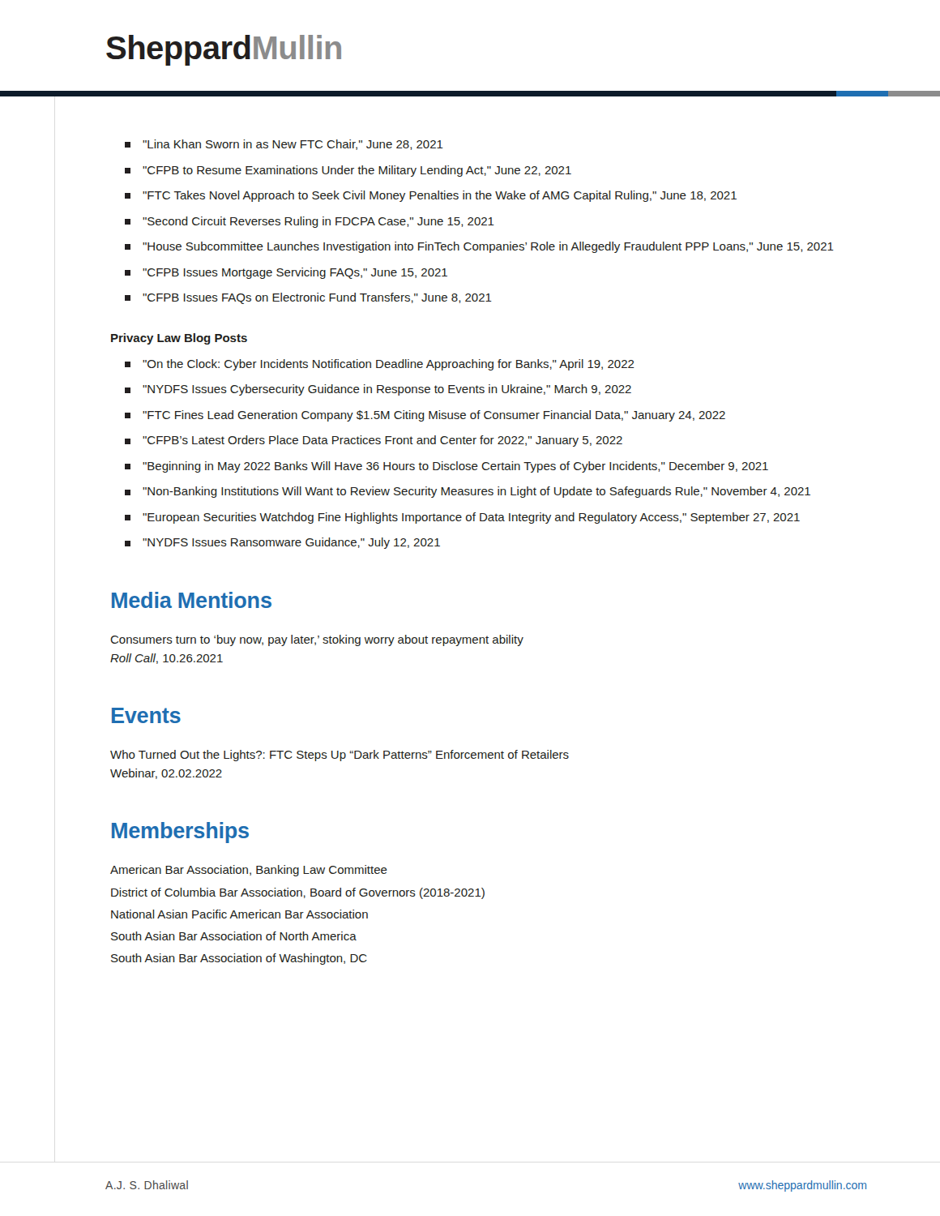SheppardMullin
"Lina Khan Sworn in as New FTC Chair," June 28, 2021
"CFPB to Resume Examinations Under the Military Lending Act," June 22, 2021
"FTC Takes Novel Approach to Seek Civil Money Penalties in the Wake of AMG Capital Ruling," June 18, 2021
"Second Circuit Reverses Ruling in FDCPA Case," June 15, 2021
"House Subcommittee Launches Investigation into FinTech Companies’ Role in Allegedly Fraudulent PPP Loans," June 15, 2021
"CFPB Issues Mortgage Servicing FAQs," June 15, 2021
"CFPB Issues FAQs on Electronic Fund Transfers," June 8, 2021
Privacy Law Blog Posts
"On the Clock: Cyber Incidents Notification Deadline Approaching for Banks," April 19, 2022
"NYDFS Issues Cybersecurity Guidance in Response to Events in Ukraine," March 9, 2022
"FTC Fines Lead Generation Company $1.5M Citing Misuse of Consumer Financial Data," January 24, 2022
"CFPB’s Latest Orders Place Data Practices Front and Center for 2022," January 5, 2022
"Beginning in May 2022 Banks Will Have 36 Hours to Disclose Certain Types of Cyber Incidents," December 9, 2021
"Non-Banking Institutions Will Want to Review Security Measures in Light of Update to Safeguards Rule," November 4, 2021
"European Securities Watchdog Fine Highlights Importance of Data Integrity and Regulatory Access," September 27, 2021
"NYDFS Issues Ransomware Guidance," July 12, 2021
Media Mentions
Consumers turn to ‘buy now, pay later,’ stoking worry about repayment ability
Roll Call, 10.26.2021
Events
Who Turned Out the Lights?: FTC Steps Up “Dark Patterns” Enforcement of Retailers
Webinar, 02.02.2022
Memberships
American Bar Association, Banking Law Committee
District of Columbia Bar Association, Board of Governors (2018-2021)
National Asian Pacific American Bar Association
South Asian Bar Association of North America
South Asian Bar Association of Washington, DC
A.J. S. Dhaliwal
www.sheppardmullin.com